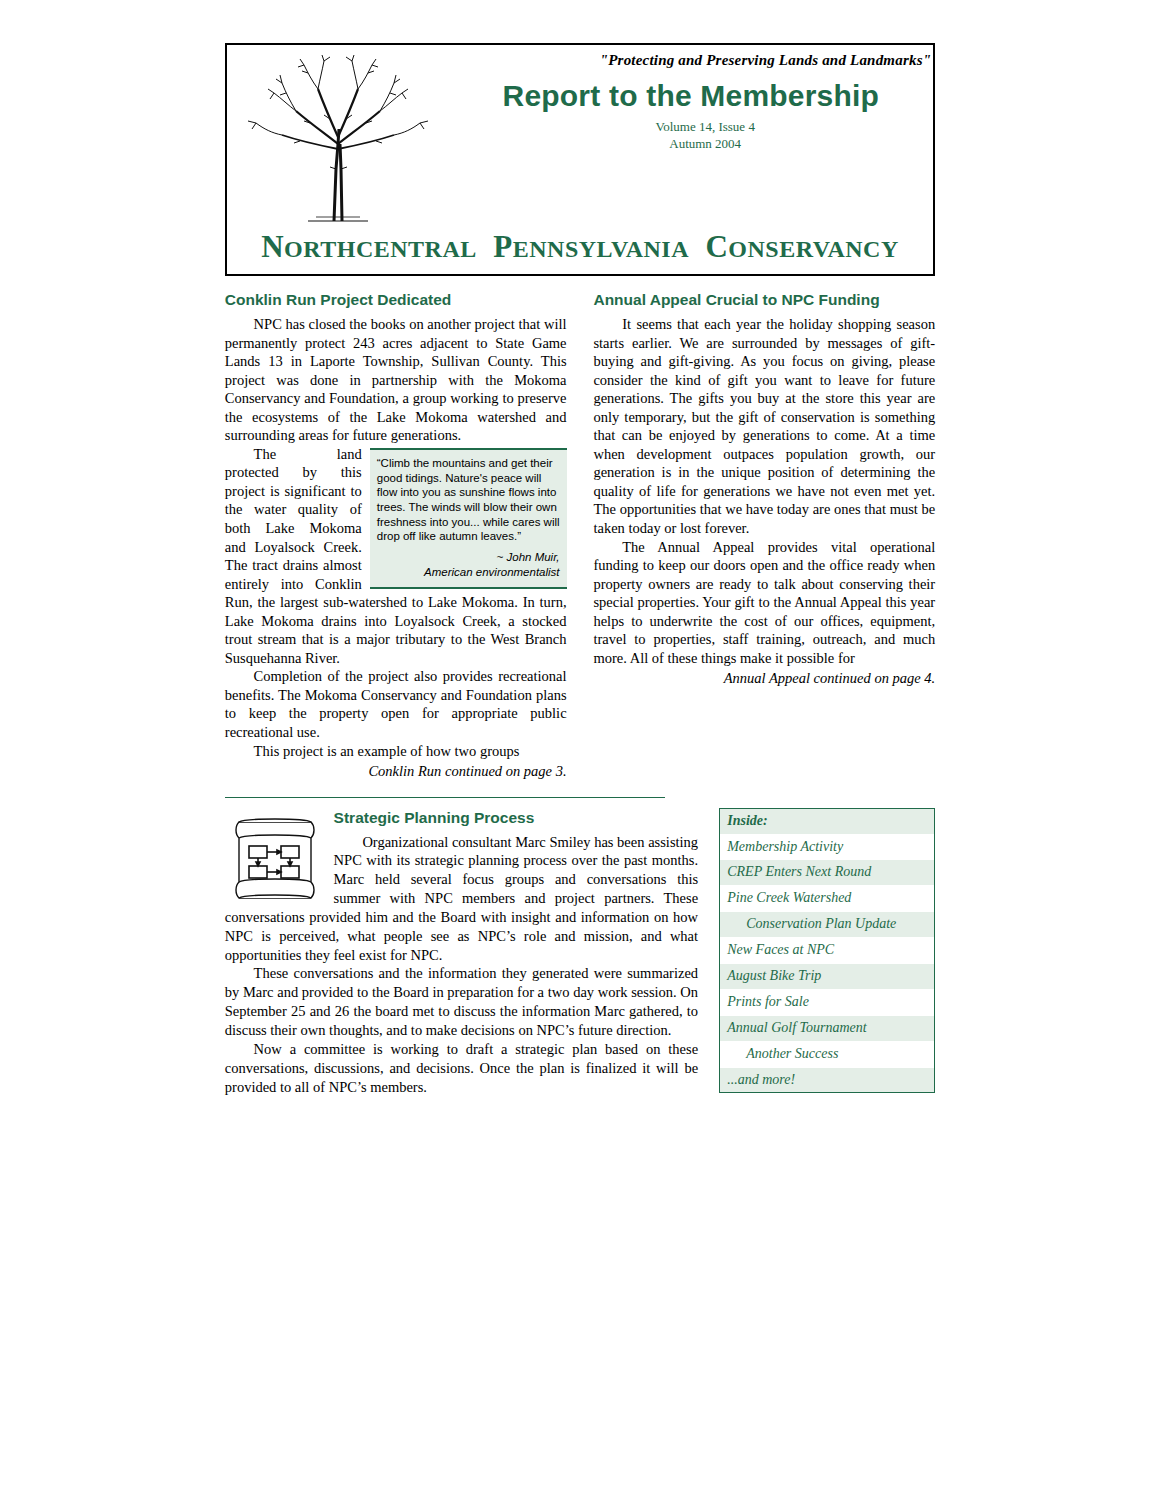"Protecting and Preserving Lands and Landmarks"
Report to the Membership
Volume 14, Issue 4
Autumn 2004
NORTHCENTRAL PENNSYLVANIA CONSERVANCY
Conklin Run Project Dedicated
NPC has closed the books on another project that will permanently protect 243 acres adjacent to State Game Lands 13 in Laporte Township, Sullivan County. This project was done in partnership with the Mokoma Conservancy and Foundation, a group working to preserve the ecosystems of the Lake Mokoma watershed and surrounding areas for future generations.
“Climb the mountains and get their good tidings. Nature's peace will flow into you as sunshine flows into trees. The winds will blow their own freshness into you... while cares will drop off like autumn leaves.”
~ John Muir,
American environmentalist
The land protected by this project is significant to the water quality of both Lake Mokoma and Loyalsock Creek. The tract drains almost entirely into Conklin Run, the largest sub-watershed to Lake Mokoma. In turn, Lake Mokoma drains into Loyalsock Creek, a stocked trout stream that is a major tributary to the West Branch Susquehanna River.
Completion of the project also provides recreational benefits. The Mokoma Conservancy and Foundation plans to keep the property open for appropriate public recreational use.
This project is an example of how two groups
Conklin Run continued on page 3.
Annual Appeal Crucial to NPC Funding
It seems that each year the holiday shopping season starts earlier. We are surrounded by messages of gift-buying and gift-giving. As you focus on giving, please consider the kind of gift you want to leave for future generations. The gifts you buy at the store this year are only temporary, but the gift of conservation is something that can be enjoyed by generations to come. At a time when development outpaces population growth, our generation is in the unique position of determining the quality of life for generations we have not even met yet. The opportunities that we have today are ones that must be taken today or lost forever.
The Annual Appeal provides vital operational funding to keep our doors open and the office ready when property owners are ready to talk about conserving their special properties. Your gift to the Annual Appeal this year helps to underwrite the cost of our offices, equipment, travel to properties, staff training, outreach, and much more. All of these things make it possible for
Annual Appeal continued on page 4.
Strategic Planning Process
Organizational consultant Marc Smiley has been assisting NPC with its strategic planning process over the past months. Marc held several focus groups and conversations this summer with NPC members and project partners. These conversations provided him and the Board with insight and information on how NPC is perceived, what people see as NPC’s role and mission, and what opportunities they feel exist for NPC.
These conversations and the information they generated were summarized by Marc and provided to the Board in preparation for a two day work session. On September 25 and 26 the board met to discuss the information Marc gathered, to discuss their own thoughts, and to make decisions on NPC’s future direction.
Now a committee is working to draft a strategic plan based on these conversations, discussions, and decisions. Once the plan is finalized it will be provided to all of NPC’s members.
Inside:
Membership Activity
CREP Enters Next Round
Pine Creek Watershed
Conservation Plan Update
New Faces at NPC
August Bike Trip
Prints for Sale
Annual Golf Tournament
Another Success
...and more!